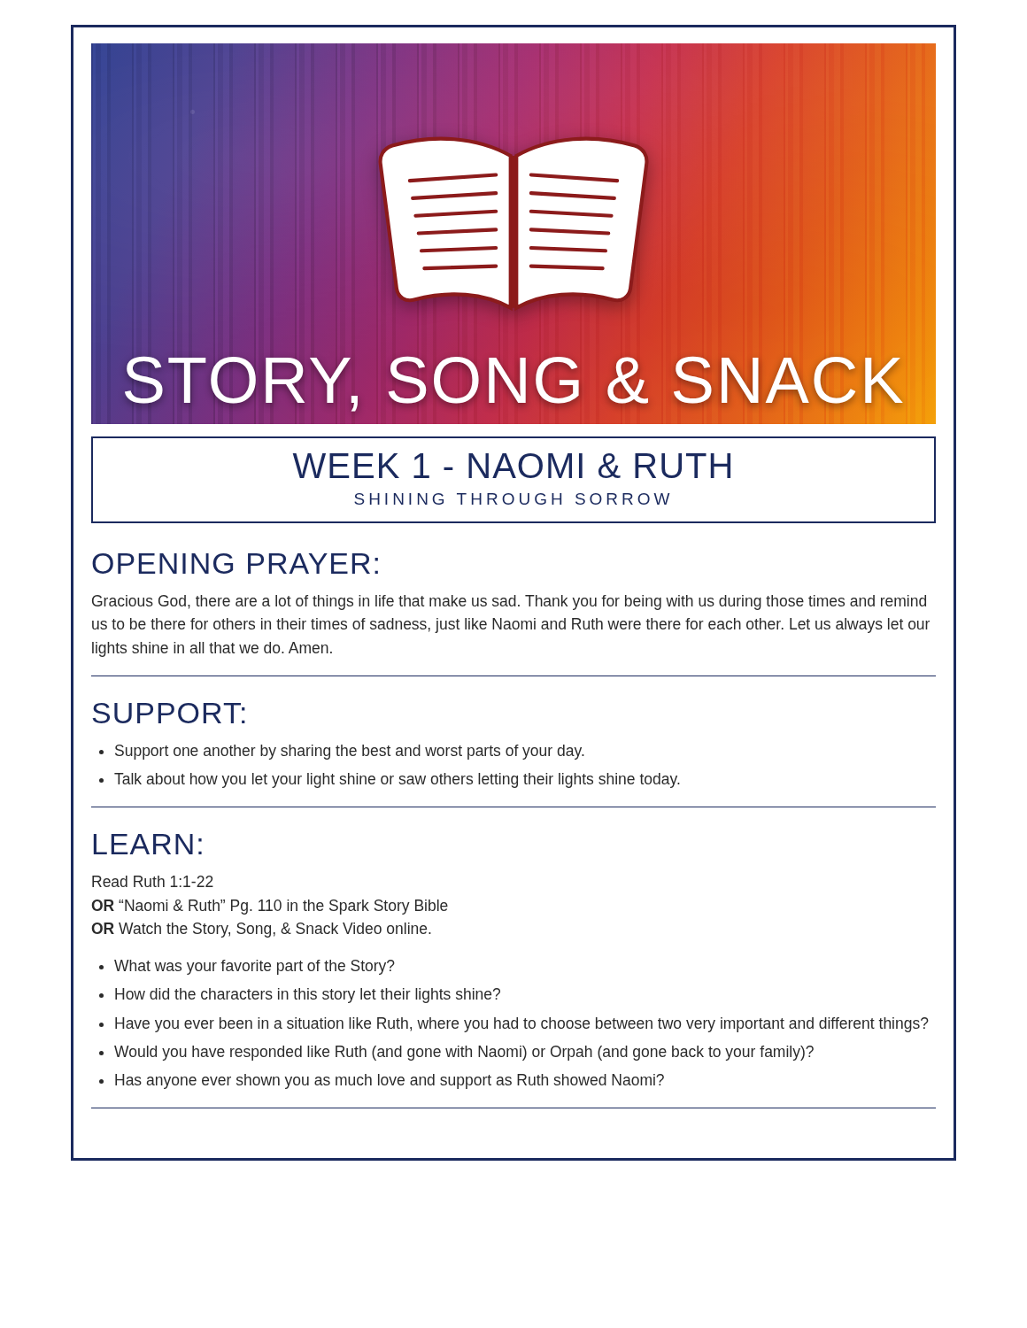STORY, SONG & SNACK
WEEK 1 - NAOMI & RUTH
SHINING THROUGH SORROW
OPENING PRAYER:
Gracious God, there are a lot of things in life that make us sad. Thank you for being with us during those times and remind us to be there for others in their times of sadness, just like Naomi and Ruth were there for each other. Let us always let our lights shine in all that we do. Amen.
SUPPORT:
Support one another by sharing the best and worst parts of your day.
Talk about how you let your light shine or saw others letting their lights shine today.
LEARN:
Read Ruth 1:1-22
OR “Naomi & Ruth” Pg. 110 in the Spark Story Bible
OR Watch the Story, Song, & Snack Video online.
What was your favorite part of the Story?
How did the characters in this story let their lights shine?
Have you ever been in a situation like Ruth, where you had to choose between two very important and different things?
Would you have responded like Ruth (and gone with Naomi) or Orpah (and gone back to your family)?
Has anyone ever shown you as much love and support as Ruth showed Naomi?